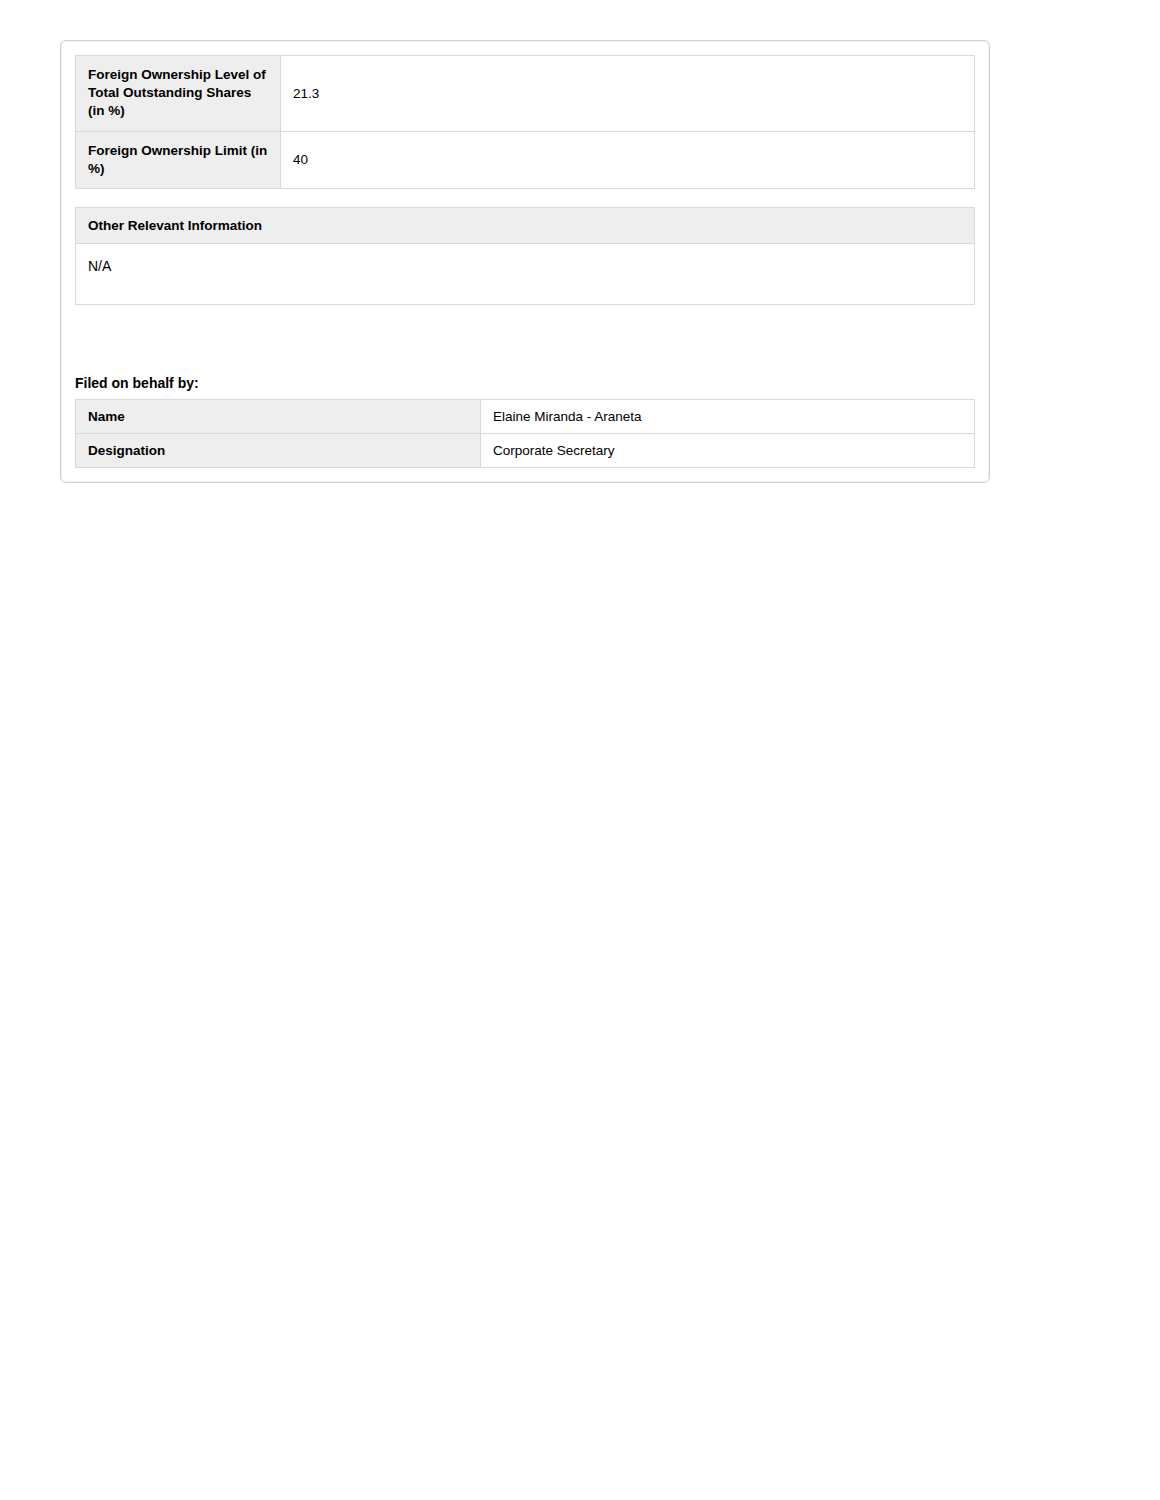| Foreign Ownership Level of Total Outstanding Shares (in %) | 21.3 |
| Foreign Ownership Limit (in %) | 40 |
Other Relevant Information
N/A
Filed on behalf by:
| Name | Elaine Miranda - Araneta |
| Designation | Corporate Secretary |